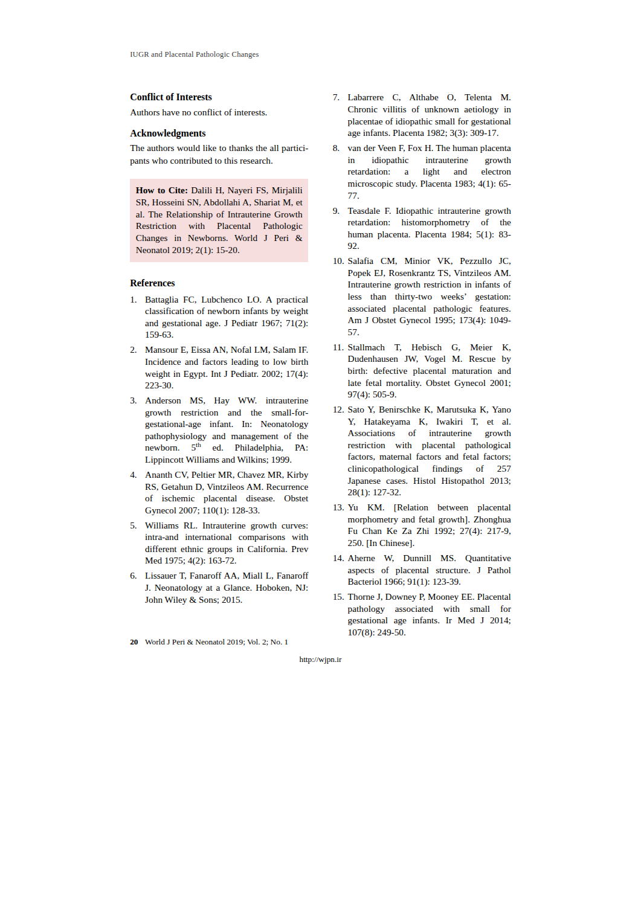IUGR and Placental Pathologic Changes
Conflict of Interests
Authors have no conflict of interests.
Acknowledgments
The authors would like to thanks the all participants who contributed to this research.
How to Cite: Dalili H, Nayeri FS, Mirjalili SR, Hosseini SN, Abdollahi A, Shariat M, et al. The Relationship of Intrauterine Growth Restriction with Placental Pathologic Changes in Newborns. World J Peri & Neonatol 2019; 2(1): 15-20.
References
Battaglia FC, Lubchenco LO. A practical classification of newborn infants by weight and gestational age. J Pediatr 1967; 71(2): 159-63.
Mansour E, Eissa AN, Nofal LM, Salam IF. Incidence and factors leading to low birth weight in Egypt. Int J Pediatr. 2002; 17(4): 223-30.
Anderson MS, Hay WW. intrauterine growth restriction and the small-for-gestational-age infant. In: Neonatology pathophysiology and management of the newborn. 5th ed. Philadelphia, PA: Lippincott Williams and Wilkins; 1999.
Ananth CV, Peltier MR, Chavez MR, Kirby RS, Getahun D, Vintzileos AM. Recurrence of ischemic placental disease. Obstet Gynecol 2007; 110(1): 128-33.
Williams RL. Intrauterine growth curves: intra-and international comparisons with different ethnic groups in California. Prev Med 1975; 4(2): 163-72.
Lissauer T, Fanaroff AA, Miall L, Fanaroff J. Neonatology at a Glance. Hoboken, NJ: John Wiley & Sons; 2015.
Labarrere C, Althabe O, Telenta M. Chronic villitis of unknown aetiology in placentae of idiopathic small for gestational age infants. Placenta 1982; 3(3): 309-17.
van der Veen F, Fox H. The human placenta in idiopathic intrauterine growth retardation: a light and electron microscopic study. Placenta 1983; 4(1): 65-77.
Teasdale F. Idiopathic intrauterine growth retardation: histomorphometry of the human placenta. Placenta 1984; 5(1): 83-92.
Salafia CM, Minior VK, Pezzullo JC, Popek EJ, Rosenkrantz TS, Vintzileos AM. Intrauterine growth restriction in infants of less than thirty-two weeks’ gestation: associated placental pathologic features. Am J Obstet Gynecol 1995; 173(4): 1049-57.
Stallmach T, Hebisch G, Meier K, Dudenhausen JW, Vogel M. Rescue by birth: defective placental maturation and late fetal mortality. Obstet Gynecol 2001; 97(4): 505-9.
Sato Y, Benirschke K, Marutsuka K, Yano Y, Hatakeyama K, Iwakiri T, et al. Associations of intrauterine growth restriction with placental pathological factors, maternal factors and fetal factors; clinicopathological findings of 257 Japanese cases. Histol Histopathol 2013; 28(1): 127-32.
Yu KM. [Relation between placental morphometry and fetal growth]. Zhonghua Fu Chan Ke Za Zhi 1992; 27(4): 217-9, 250. [In Chinese].
Aherne W, Dunnill MS. Quantitative aspects of placental structure. J Pathol Bacteriol 1966; 91(1): 123-39.
Thorne J, Downey P, Mooney EE. Placental pathology associated with small for gestational age infants. Ir Med J 2014; 107(8): 249-50.
20 World J Peri & Neonatol 2019; Vol. 2; No. 1
http://wjpn.ir